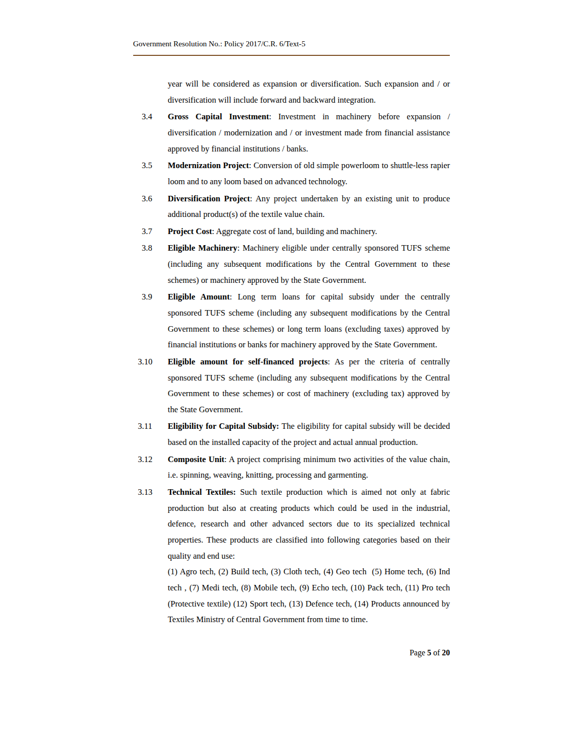Government Resolution No.: Policy 2017/C.R. 6/Text-5
year will be considered as expansion or diversification. Such expansion and / or diversification will include forward and backward integration.
3.4 Gross Capital Investment: Investment in machinery before expansion / diversification / modernization and / or investment made from financial assistance approved by financial institutions / banks.
3.5 Modernization Project: Conversion of old simple powerloom to shuttle-less rapier loom and to any loom based on advanced technology.
3.6 Diversification Project: Any project undertaken by an existing unit to produce additional product(s) of the textile value chain.
3.7 Project Cost: Aggregate cost of land, building and machinery.
3.8 Eligible Machinery: Machinery eligible under centrally sponsored TUFS scheme (including any subsequent modifications by the Central Government to these schemes) or machinery approved by the State Government.
3.9 Eligible Amount: Long term loans for capital subsidy under the centrally sponsored TUFS scheme (including any subsequent modifications by the Central Government to these schemes) or long term loans (excluding taxes) approved by financial institutions or banks for machinery approved by the State Government.
3.10 Eligible amount for self-financed projects: As per the criteria of centrally sponsored TUFS scheme (including any subsequent modifications by the Central Government to these schemes) or cost of machinery (excluding tax) approved by the State Government.
3.11 Eligibility for Capital Subsidy: The eligibility for capital subsidy will be decided based on the installed capacity of the project and actual annual production.
3.12 Composite Unit: A project comprising minimum two activities of the value chain, i.e. spinning, weaving, knitting, processing and garmenting.
3.13 Technical Textiles: Such textile production which is aimed not only at fabric production but also at creating products which could be used in the industrial, defence, research and other advanced sectors due to its specialized technical properties. These products are classified into following categories based on their quality and end use: (1) Agro tech, (2) Build tech, (3) Cloth tech, (4) Geo tech (5) Home tech, (6) Ind tech , (7) Medi tech, (8) Mobile tech, (9) Echo tech, (10) Pack tech, (11) Pro tech (Protective textile) (12) Sport tech, (13) Defence tech, (14) Products announced by Textiles Ministry of Central Government from time to time.
Page 5 of 20